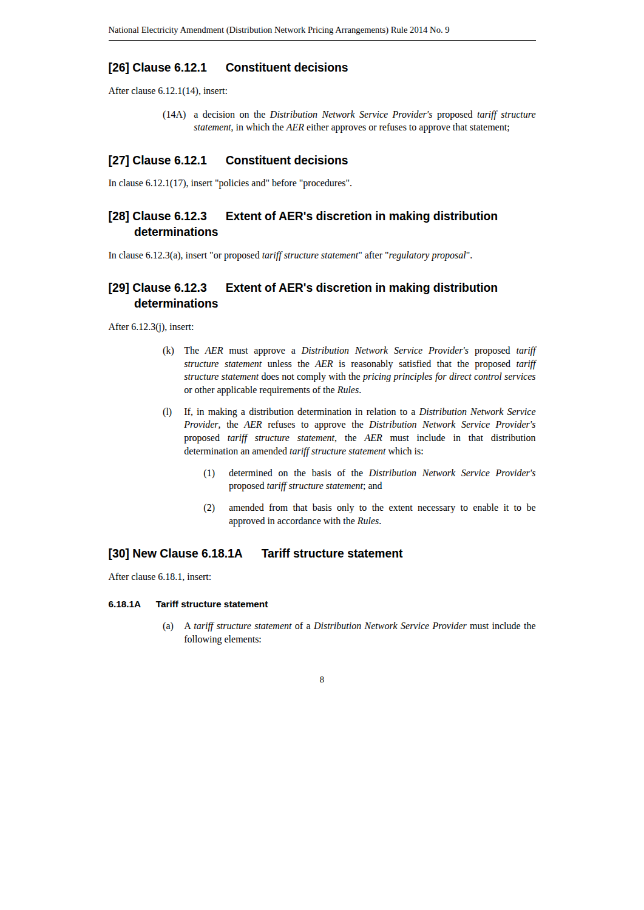National Electricity Amendment (Distribution Network Pricing Arrangements) Rule 2014 No. 9
[26] Clause 6.12.1 Constituent decisions
After clause 6.12.1(14), insert:
(14A)
a decision on the Distribution Network Service Provider's proposed tariff structure statement, in which the AER either approves or refuses to approve that statement;
[27] Clause 6.12.1 Constituent decisions
In clause 6.12.1(17), insert "policies and" before "procedures".
[28] Clause 6.12.3 Extent of AER's discretion in making distribution determinations
In clause 6.12.3(a), insert "or proposed tariff structure statement" after "regulatory proposal".
[29] Clause 6.12.3 Extent of AER's discretion in making distribution determinations
After 6.12.3(j), insert:
(k)
The AER must approve a Distribution Network Service Provider's proposed tariff structure statement unless the AER is reasonably satisfied that the proposed tariff structure statement does not comply with the pricing principles for direct control services or other applicable requirements of the Rules.
(l)
If, in making a distribution determination in relation to a Distribution Network Service Provider, the AER refuses to approve the Distribution Network Service Provider's proposed tariff structure statement, the AER must include in that distribution determination an amended tariff structure statement which is:
(1)
determined on the basis of the Distribution Network Service Provider's proposed tariff structure statement; and
(2)
amended from that basis only to the extent necessary to enable it to be approved in accordance with the Rules.
[30] New Clause 6.18.1A Tariff structure statement
After clause 6.18.1, insert:
6.18.1A Tariff structure statement
(a)
A tariff structure statement of a Distribution Network Service Provider must include the following elements:
8